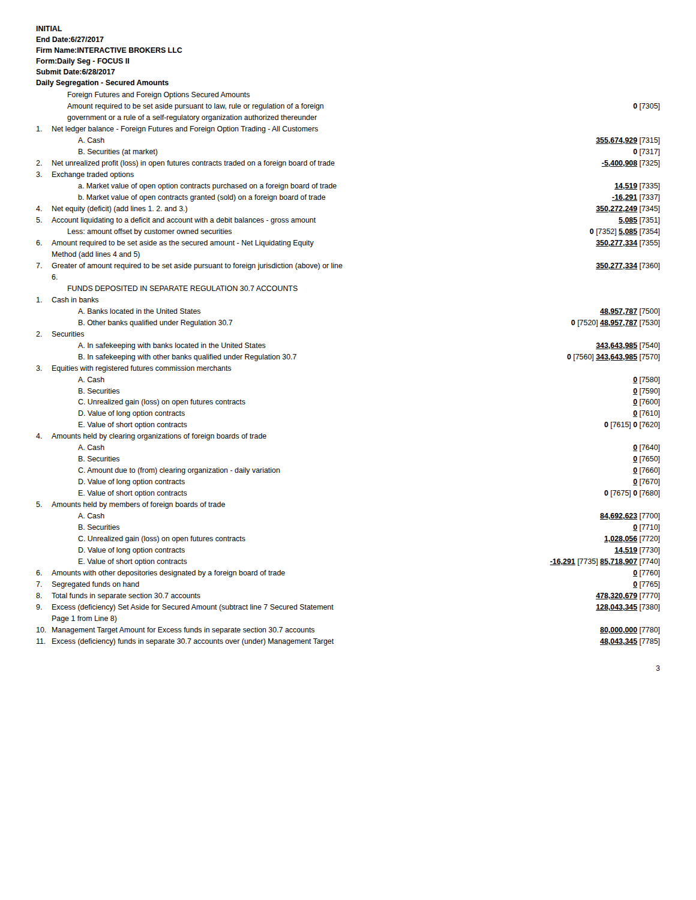INITIAL
End Date:6/27/2017
Firm Name:INTERACTIVE BROKERS LLC
Form:Daily Seg - FOCUS II
Submit Date:6/28/2017
Daily Segregation - Secured Amounts
| | Foreign Futures and Foreign Options Secured Amounts | |
| | Amount required to be set aside pursuant to law, rule or regulation of a foreign | 0 [7305] |
| | government or a rule of a self-regulatory organization authorized thereunder | |
| 1. | Net ledger balance - Foreign Futures and Foreign Option Trading - All Customers | |
| | A. Cash | 355,674,929 [7315] |
| | B. Securities (at market) | 0 [7317] |
| 2. | Net unrealized profit (loss) in open futures contracts traded on a foreign board of trade | -5,400,908 [7325] |
| 3. | Exchange traded options | |
| | a. Market value of open option contracts purchased on a foreign board of trade | 14,519 [7335] |
| | b. Market value of open contracts granted (sold) on a foreign board of trade | -16,291 [7337] |
| 4. | Net equity (deficit) (add lines 1. 2. and 3.) | 350,272,249 [7345] |
| 5. | Account liquidating to a deficit and account with a debit balances - gross amount | 5,085 [7351] |
| | Less: amount offset by customer owned securities | 0 [7352] 5,085 [7354] |
| 6. | Amount required to be set aside as the secured amount - Net Liquidating Equity | 350,277,334 [7355] |
| | Method (add lines 4 and 5) | |
| 7. | Greater of amount required to be set aside pursuant to foreign jurisdiction (above) or line | 350,277,334 [7360] |
| | 6. | |
| | FUNDS DEPOSITED IN SEPARATE REGULATION 30.7 ACCOUNTS | |
| 1. | Cash in banks | |
| | A. Banks located in the United States | 48,957,787 [7500] |
| | B. Other banks qualified under Regulation 30.7 | 0 [7520] 48,957,787 [7530] |
| 2. | Securities | |
| | A. In safekeeping with banks located in the United States | 343,643,985 [7540] |
| | B. In safekeeping with other banks qualified under Regulation 30.7 | 0 [7560] 343,643,985 [7570] |
| 3. | Equities with registered futures commission merchants | |
| | A. Cash | 0 [7580] |
| | B. Securities | 0 [7590] |
| | C. Unrealized gain (loss) on open futures contracts | 0 [7600] |
| | D. Value of long option contracts | 0 [7610] |
| | E. Value of short option contracts | 0 [7615] 0 [7620] |
| 4. | Amounts held by clearing organizations of foreign boards of trade | |
| | A. Cash | 0 [7640] |
| | B. Securities | 0 [7650] |
| | C. Amount due to (from) clearing organization - daily variation | 0 [7660] |
| | D. Value of long option contracts | 0 [7670] |
| | E. Value of short option contracts | 0 [7675] 0 [7680] |
| 5. | Amounts held by members of foreign boards of trade | |
| | A. Cash | 84,692,623 [7700] |
| | B. Securities | 0 [7710] |
| | C. Unrealized gain (loss) on open futures contracts | 1,028,056 [7720] |
| | D. Value of long option contracts | 14,519 [7730] |
| | E. Value of short option contracts | -16,291 [7735] 85,718,907 [7740] |
| 6. | Amounts with other depositories designated by a foreign board of trade | 0 [7760] |
| 7. | Segregated funds on hand | 0 [7765] |
| 8. | Total funds in separate section 30.7 accounts | 478,320,679 [7770] |
| 9. | Excess (deficiency) Set Aside for Secured Amount (subtract line 7 Secured Statement | 128,043,345 [7380] |
| | Page 1 from Line 8) | |
| 10. | Management Target Amount for Excess funds in separate section 30.7 accounts | 80,000,000 [7780] |
| 11. | Excess (deficiency) funds in separate 30.7 accounts over (under) Management Target | 48,043,345 [7785] |
3